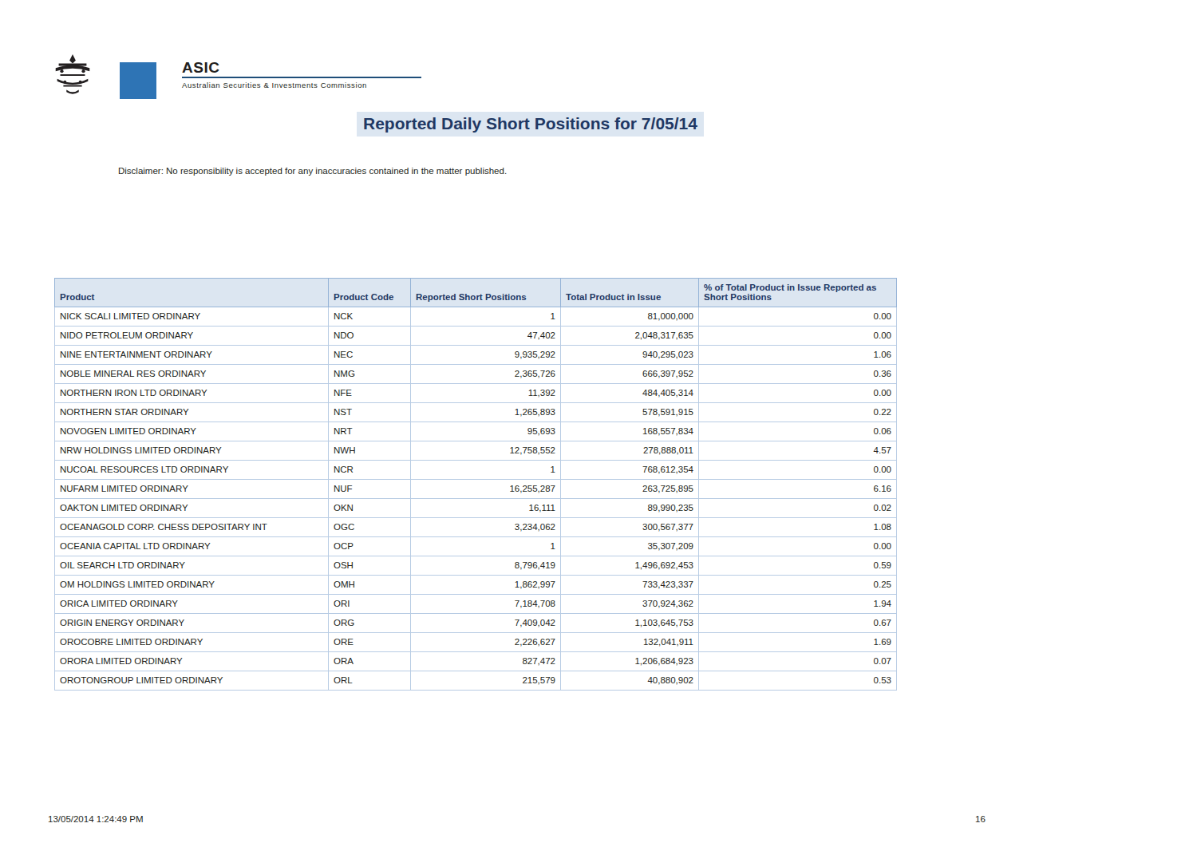ASIC
Australian Securities & Investments Commission
Reported Daily Short Positions for 7/05/14
Disclaimer: No responsibility is accepted for any inaccuracies contained in the matter published.
| Product | Product Code | Reported Short Positions | Total Product in Issue | % of Total Product in Issue Reported as Short Positions |
| --- | --- | --- | --- | --- |
| NICK SCALI LIMITED ORDINARY | NCK | 1 | 81,000,000 | 0.00 |
| NIDO PETROLEUM ORDINARY | NDO | 47,402 | 2,048,317,635 | 0.00 |
| NINE ENTERTAINMENT ORDINARY | NEC | 9,935,292 | 940,295,023 | 1.06 |
| NOBLE MINERAL RES ORDINARY | NMG | 2,365,726 | 666,397,952 | 0.36 |
| NORTHERN IRON LTD ORDINARY | NFE | 11,392 | 484,405,314 | 0.00 |
| NORTHERN STAR ORDINARY | NST | 1,265,893 | 578,591,915 | 0.22 |
| NOVOGEN LIMITED ORDINARY | NRT | 95,693 | 168,557,834 | 0.06 |
| NRW HOLDINGS LIMITED ORDINARY | NWH | 12,758,552 | 278,888,011 | 4.57 |
| NUCOAL RESOURCES LTD ORDINARY | NCR | 1 | 768,612,354 | 0.00 |
| NUFARM LIMITED ORDINARY | NUF | 16,255,287 | 263,725,895 | 6.16 |
| OAKTON LIMITED ORDINARY | OKN | 16,111 | 89,990,235 | 0.02 |
| OCEANAGOLD CORP. CHESS DEPOSITARY INT | OGC | 3,234,062 | 300,567,377 | 1.08 |
| OCEANIA CAPITAL LTD ORDINARY | OCP | 1 | 35,307,209 | 0.00 |
| OIL SEARCH LTD ORDINARY | OSH | 8,796,419 | 1,496,692,453 | 0.59 |
| OM HOLDINGS LIMITED ORDINARY | OMH | 1,862,997 | 733,423,337 | 0.25 |
| ORICA LIMITED ORDINARY | ORI | 7,184,708 | 370,924,362 | 1.94 |
| ORIGIN ENERGY ORDINARY | ORG | 7,409,042 | 1,103,645,753 | 0.67 |
| OROCOBRE LIMITED ORDINARY | ORE | 2,226,627 | 132,041,911 | 1.69 |
| ORORA LIMITED ORDINARY | ORA | 827,472 | 1,206,684,923 | 0.07 |
| OROTONGROUP LIMITED ORDINARY | ORL | 215,579 | 40,880,902 | 0.53 |
13/05/2014 1:24:49 PM
16